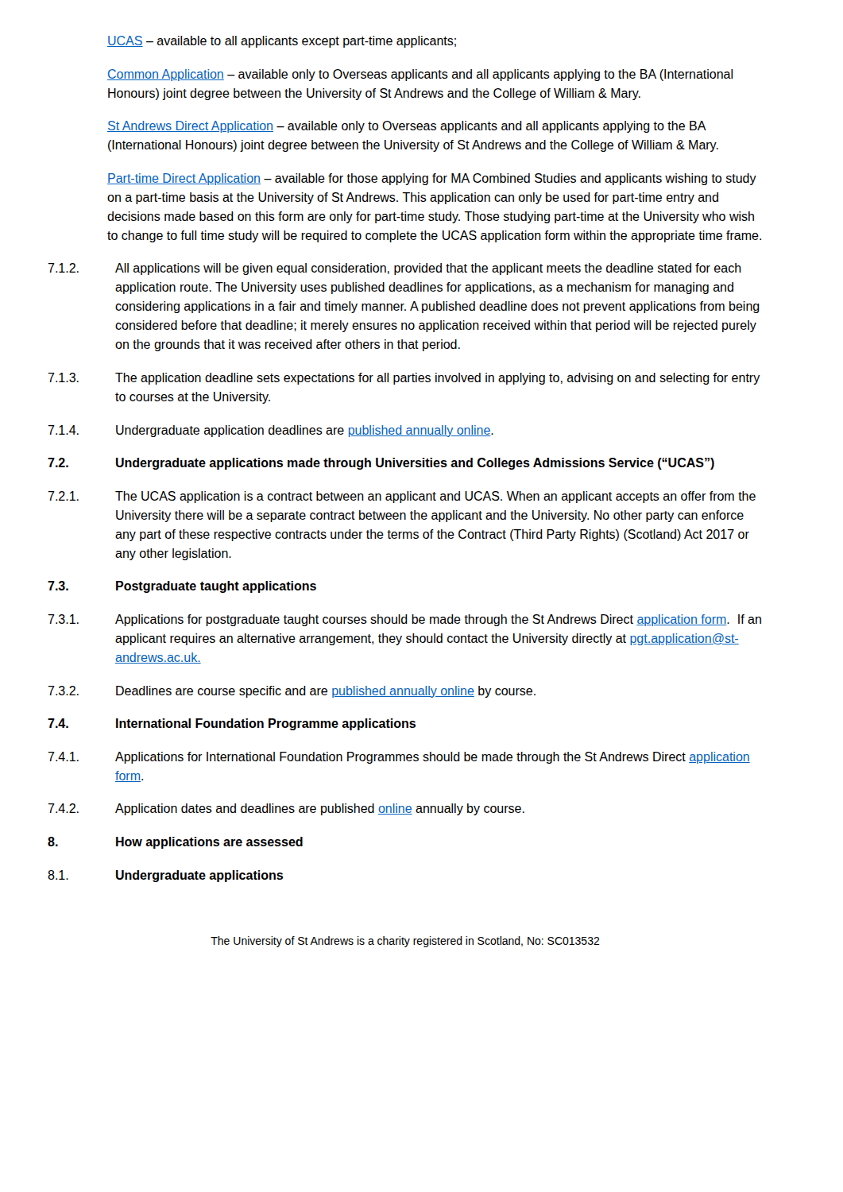UCAS – available to all applicants except part-time applicants;
Common Application – available only to Overseas applicants and all applicants applying to the BA (International Honours) joint degree between the University of St Andrews and the College of William & Mary.
St Andrews Direct Application – available only to Overseas applicants and all applicants applying to the BA (International Honours) joint degree between the University of St Andrews and the College of William & Mary.
Part-time Direct Application – available for those applying for MA Combined Studies and applicants wishing to study on a part-time basis at the University of St Andrews. This application can only be used for part-time entry and decisions made based on this form are only for part-time study. Those studying part-time at the University who wish to change to full time study will be required to complete the UCAS application form within the appropriate time frame.
7.1.2.
All applications will be given equal consideration, provided that the applicant meets the deadline stated for each application route. The University uses published deadlines for applications, as a mechanism for managing and considering applications in a fair and timely manner. A published deadline does not prevent applications from being considered before that deadline; it merely ensures no application received within that period will be rejected purely on the grounds that it was received after others in that period.
7.1.3.
The application deadline sets expectations for all parties involved in applying to, advising on and selecting for entry to courses at the University.
7.1.4.
Undergraduate application deadlines are published annually online.
7.2.
Undergraduate applications made through Universities and Colleges Admissions Service (“UCAS”)
7.2.1.
The UCAS application is a contract between an applicant and UCAS. When an applicant accepts an offer from the University there will be a separate contract between the applicant and the University. No other party can enforce any part of these respective contracts under the terms of the Contract (Third Party Rights) (Scotland) Act 2017 or any other legislation.
7.3.
Postgraduate taught applications
7.3.1.
Applications for postgraduate taught courses should be made through the St Andrews Direct application form. If an applicant requires an alternative arrangement, they should contact the University directly at pgt.application@st-andrews.ac.uk.
7.3.2.
Deadlines are course specific and are published annually online by course.
7.4.
International Foundation Programme applications
7.4.1.
Applications for International Foundation Programmes should be made through the St Andrews Direct application form.
7.4.2.
Application dates and deadlines are published online annually by course.
8.
How applications are assessed
8.1.
Undergraduate applications
The University of St Andrews is a charity registered in Scotland, No: SC013532